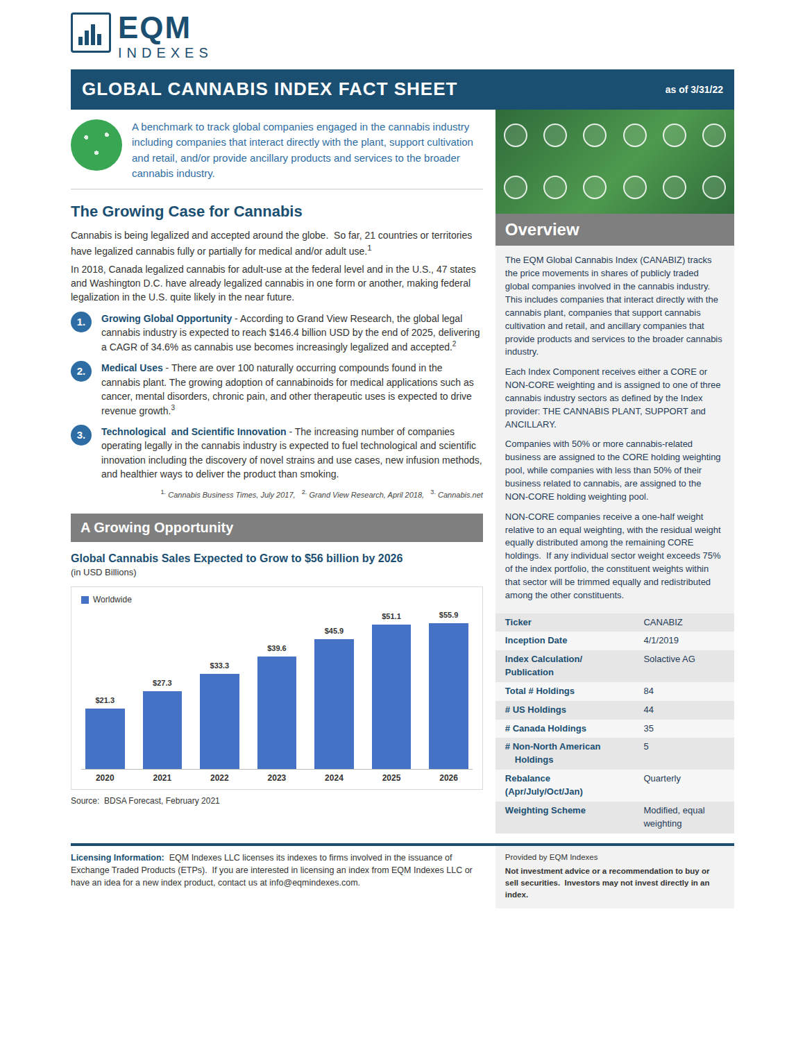EQM INDEXES
GLOBAL CANNABIS INDEX FACT SHEET
as of 3/31/22
A benchmark to track global companies engaged in the cannabis industry including companies that interact directly with the plant, support cultivation and retail, and/or provide ancillary products and services to the broader cannabis industry.
The Growing Case for Cannabis
Cannabis is being legalized and accepted around the globe. So far, 21 countries or territories have legalized cannabis fully or partially for medical and/or adult use.1
In 2018, Canada legalized cannabis for adult-use at the federal level and in the U.S., 47 states and Washington D.C. have already legalized cannabis in one form or another, making federal legalization in the U.S. quite likely in the near future.
1.
Growing Global Opportunity - According to Grand View Research, the global legal cannabis industry is expected to reach $146.4 billion USD by the end of 2025, delivering a CAGR of 34.6% as cannabis use becomes increasingly legalized and accepted.2
2.
Medical Uses - There are over 100 naturally occurring compounds found in the cannabis plant. The growing adoption of cannabinoids for medical applications such as cancer, mental disorders, chronic pain, and other therapeutic uses is expected to drive revenue growth.3
3.
Technological and Scientific Innovation - The increasing number of companies operating legally in the cannabis industry is expected to fuel technological and scientific innovation including the discovery of novel strains and use cases, new infusion methods, and healthier ways to deliver the product than smoking.
1. Cannabis Business Times, July 2017, 2. Grand View Research, April 2018, 3. Cannabis.net
A Growing Opportunity
Global Cannabis Sales Expected to Grow to $56 billion by 2026
(in USD Billions)
Worldwide
$21.3
$27.3
$33.3
$39.6
$45.9
$51.1
$55.9
2020
2021
2022
2023
2024
2025
2026
Source: BDSA Forecast, February 2021
Overview
The EQM Global Cannabis Index (CANABIZ) tracks the price movements in shares of publicly traded global companies involved in the cannabis industry. This includes companies that interact directly with the cannabis plant, companies that support cannabis cultivation and retail, and ancillary companies that provide products and services to the broader cannabis industry.
Each Index Component receives either a CORE or NON-CORE weighting and is assigned to one of three cannabis industry sectors as defined by the Index provider: THE CANNABIS PLANT, SUPPORT and ANCILLARY.
Companies with 50% or more cannabis-related business are assigned to the CORE holding weighting pool, while companies with less than 50% of their business related to cannabis, are assigned to the NON-CORE holding weighting pool.
NON-CORE companies receive a one-half weight relative to an equal weighting, with the residual weight equally distributed among the remaining CORE holdings. If any individual sector weight exceeds 75% of the index portfolio, the constituent weights within that sector will be trimmed equally and redistributed among the other constituents.
| Ticker | CANABIZ |
| Inception Date | 4/1/2019 |
| Index Calculation/ Publication | Solactive AG |
| Total # Holdings | 84 |
| # US Holdings | 44 |
| # Canada Holdings | 35 |
| # Non-North American Holdings | 5 |
| Rebalance (Apr/July/Oct/Jan) | Quarterly |
| Weighting Scheme | Modified, equal weighting |
Licensing Information: EQM Indexes LLC licenses its indexes to firms involved in the issuance of Exchange Traded Products (ETPs). If you are interested in licensing an index from EQM Indexes LLC or have an idea for a new index product, contact us at info@eqmindexes.com.
Provided by EQM Indexes
Not investment advice or a recommendation to buy or sell securities. Investors may not invest directly in an index.